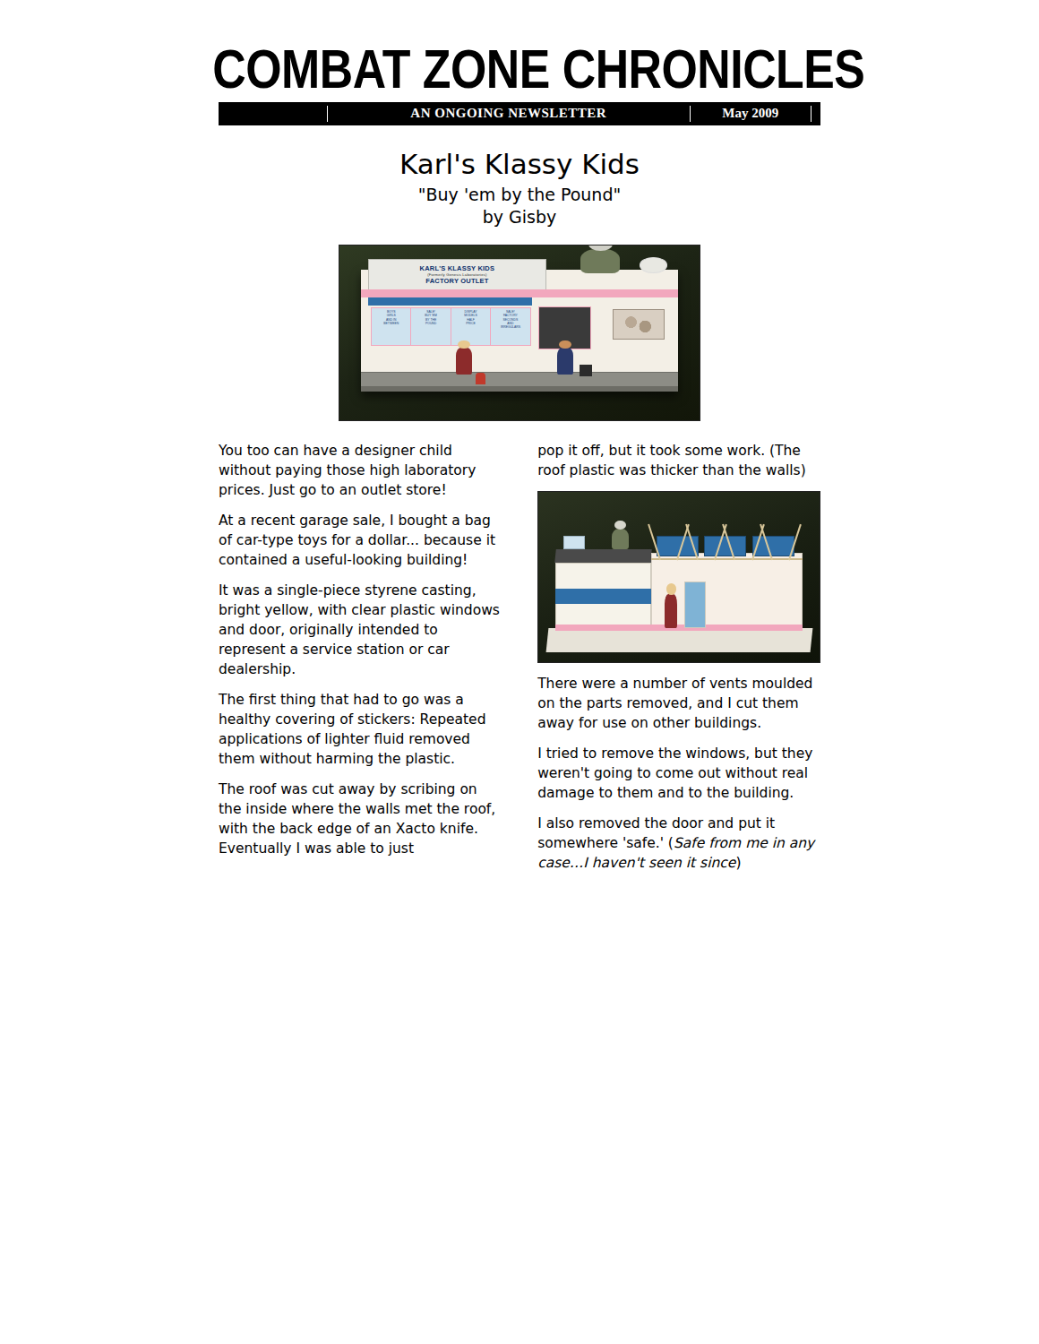COMBAT ZONE CHRONICLES
AN ONGOING NEWSLETTER May 2009
Karl's Klassy Kids
"Buy 'em by the Pound"
by Gisby
KARL'S KLASSY KIDS (Formerly Genesis Laboratories) FACTORY OUTLET
BOYS
GIRLS
AND IN
BETWEEN
SALE!
BUY 'EM
BY THE
POUND
DISPLAY
MODELS
HALF
PRICE
SALE!
FACTORY
SECONDS
AND
IRREGULARS
You too can have a designer child without paying those high laboratory prices. Just go to an outlet store!
At a recent garage sale, I bought a bag of car-type toys for a dollar... because it contained a useful-looking building!
It was a single-piece styrene casting, bright yellow, with clear plastic windows and door, originally intended to represent a service station or car dealership.
The first thing that had to go was a healthy covering of stickers: Repeated applications of lighter fluid removed them without harming the plastic.
The roof was cut away by scribing on the inside where the walls met the roof, with the back edge of an Xacto knife. Eventually I was able to just
pop it off, but it took some work. (The roof plastic was thicker than the walls)
There were a number of vents moulded on the parts removed, and I cut them away for use on other buildings.
I tried to remove the windows, but they weren't going to come out without real damage to them and to the building.
I also removed the door and put it somewhere 'safe.' (Safe from me in any case…I haven't seen it since)